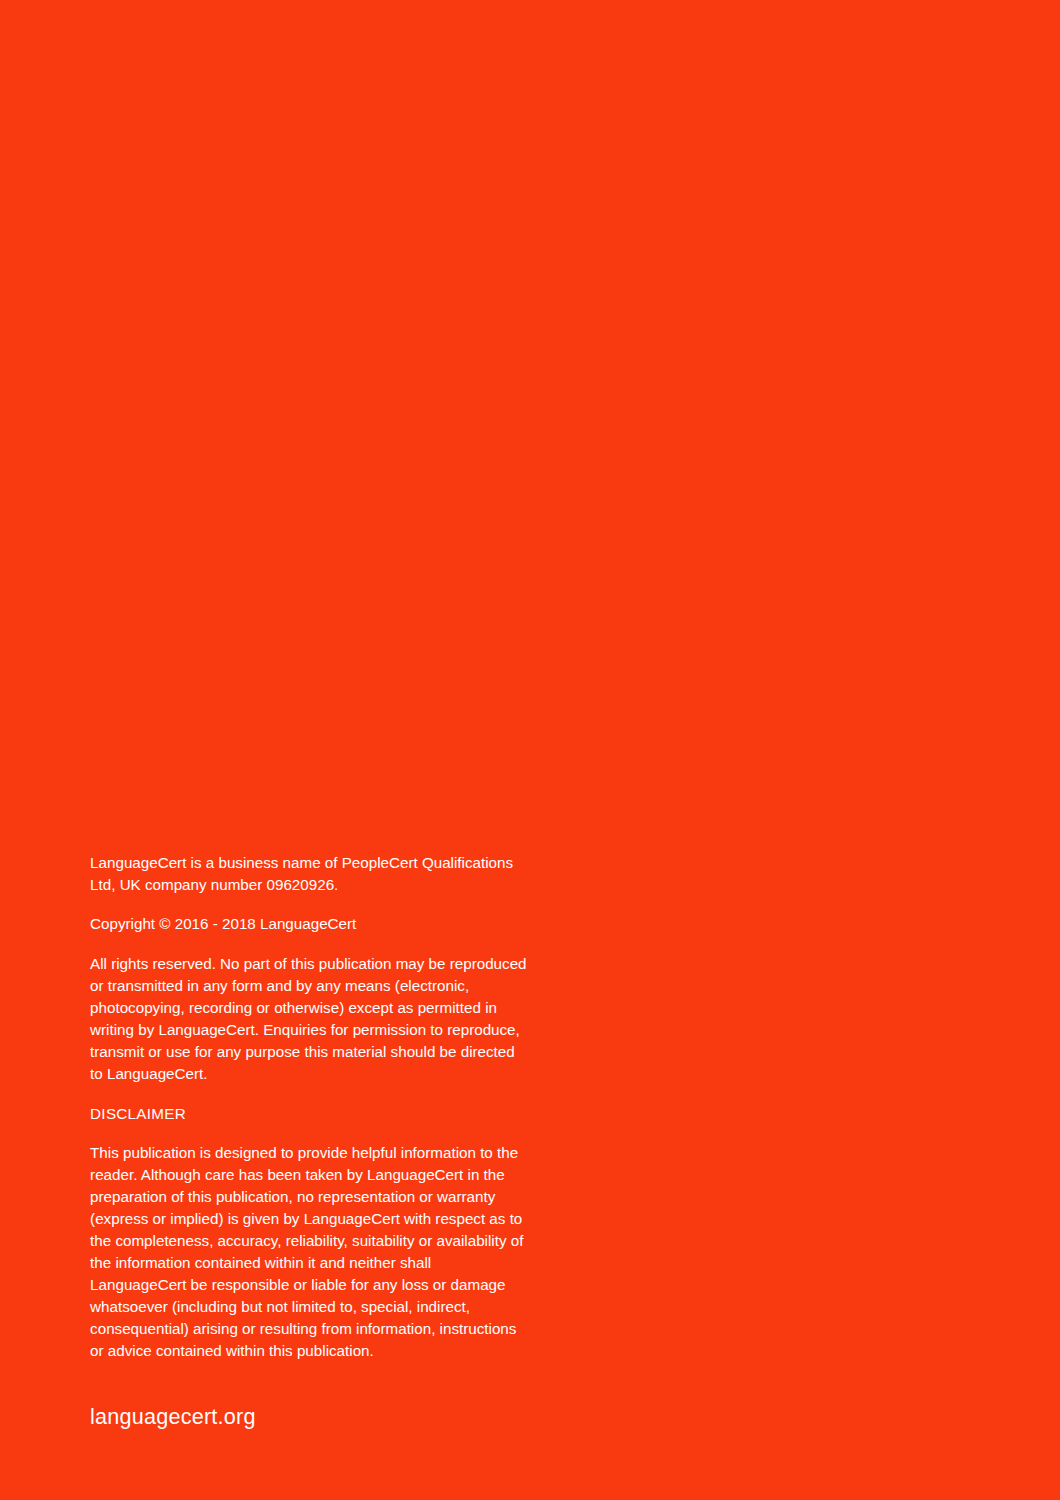LanguageCert is a business name of PeopleCert Qualifications Ltd, UK company number 09620926.
Copyright © 2016 - 2018 LanguageCert
All rights reserved. No part of this publication may be reproduced or transmitted in any form and by any means (electronic, photocopying, recording or otherwise) except as permitted in writing by LanguageCert. Enquiries for permission to reproduce, transmit or use for any purpose this material should be directed to LanguageCert.
DISCLAIMER
This publication is designed to provide helpful information to the reader. Although care has been taken by LanguageCert in the preparation of this publication, no representation or warranty (express or implied) is given by LanguageCert with respect as to the completeness, accuracy, reliability, suitability or availability of the information contained within it and neither shall LanguageCert be responsible or liable for any loss or damage whatsoever (including but not limited to, special, indirect, consequential) arising or resulting from information, instructions or advice contained within this publication.
languagecert.org